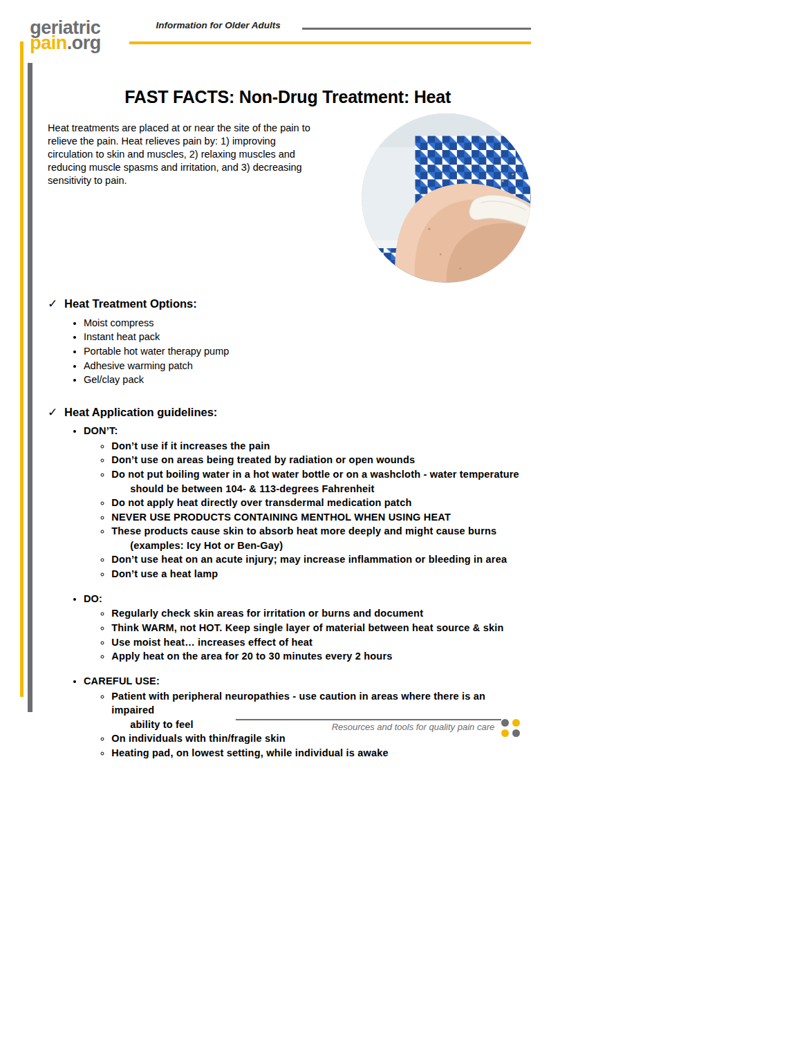geriatric pain.org
Information for Older Adults
FAST FACTS: Non-Drug Treatment: Heat
Heat treatments are placed at or near the site of the pain to relieve the pain. Heat relieves pain by: 1) improving circulation to skin and muscles, 2) relaxing muscles and reducing muscle spasms and irritation, and 3) decreasing sensitivity to pain.
✓Heat Treatment Options:
Moist compress
Instant heat pack
Portable hot water therapy pump
Adhesive warming patch
Gel/clay pack
✓Heat Application guidelines:
DON’T:
Don’t use if it increases the pain
Don’t use on areas being treated by radiation or open wounds
Do not put boiling water in a hot water bottle or on a washcloth - water temperature should be between 104- & 113-degrees Fahrenheit
Do not apply heat directly over transdermal medication patch
NEVER USE PRODUCTS CONTAINING MENTHOL WHEN USING HEAT
These products cause skin to absorb heat more deeply and might cause burns (examples: Icy Hot or Ben-Gay)
Don’t use heat on an acute injury; may increase inflammation or bleeding in area
Don’t use a heat lamp
DO:
Regularly check skin areas for irritation or burns and document
Think WARM, not HOT. Keep single layer of material between heat source & skin
Use moist heat… increases effect of heat
Apply heat on the area for 20 to 30 minutes every 2 hours
CAREFUL USE:
Patient with peripheral neuropathies - use caution in areas where there is an impaired ability to feel
On individuals with thin/fragile skin
Heating pad, on lowest setting, while individual is awake
Resources and tools for quality pain care